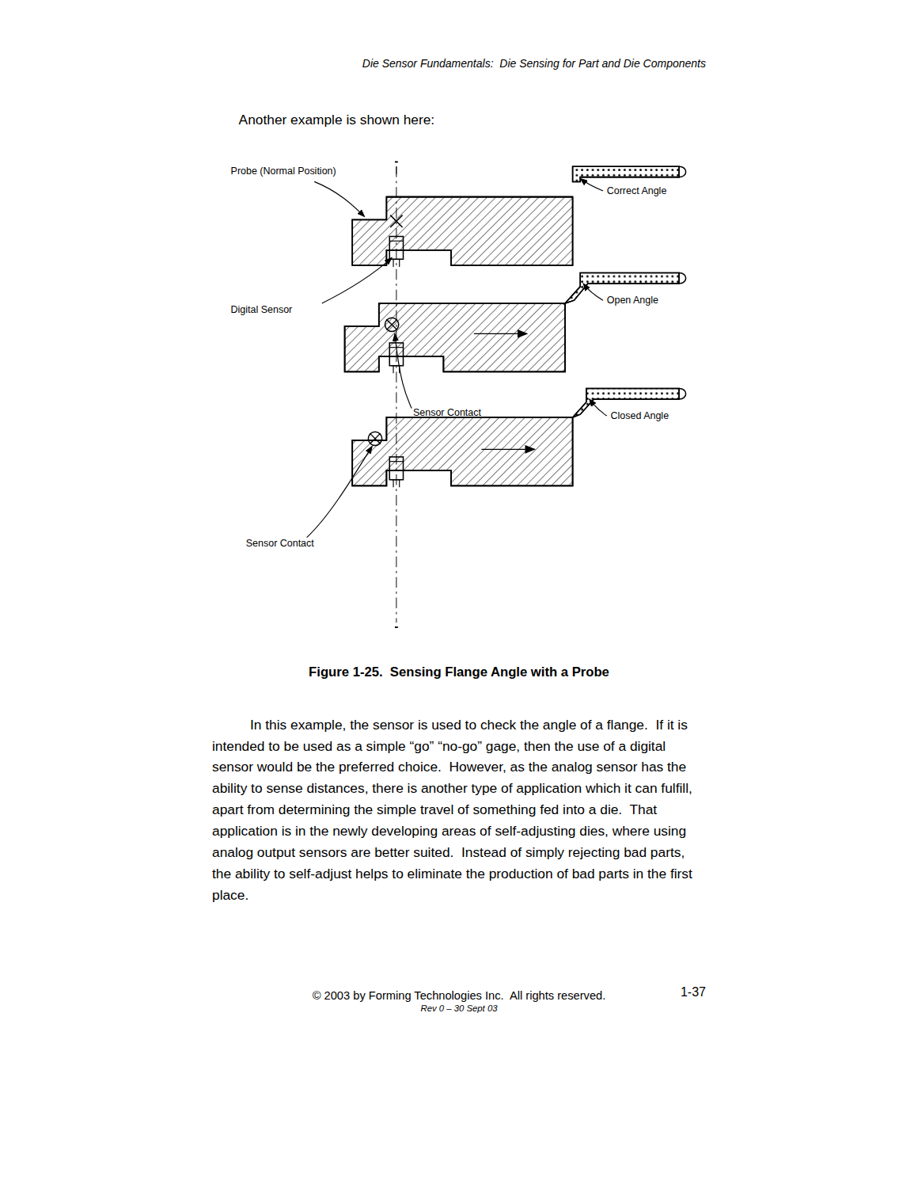Die Sensor Fundamentals: Die Sensing for Part and Die Components
Another example is shown here:
Correct Angle Probe (Normal Position) Digital Sensor Open Angle Sensor Contact Closed Angle Sensor Contact
Figure 1-25. Sensing Flange Angle with a Probe
In this example, the sensor is used to check the angle of a flange. If it is intended to be used as a simple “go” “no-go” gage, then the use of a digital sensor would be the preferred choice. However, as the analog sensor has the ability to sense distances, there is another type of application which it can fulfill, apart from determining the simple travel of something fed into a die. That application is in the newly developing areas of self-adjusting dies, where using analog output sensors are better suited. Instead of simply rejecting bad parts, the ability to self-adjust helps to eliminate the production of bad parts in the first place.
© 2003 by Forming Technologies Inc. All rights reserved. 1-37
Rev 0 – 30 Sept 03